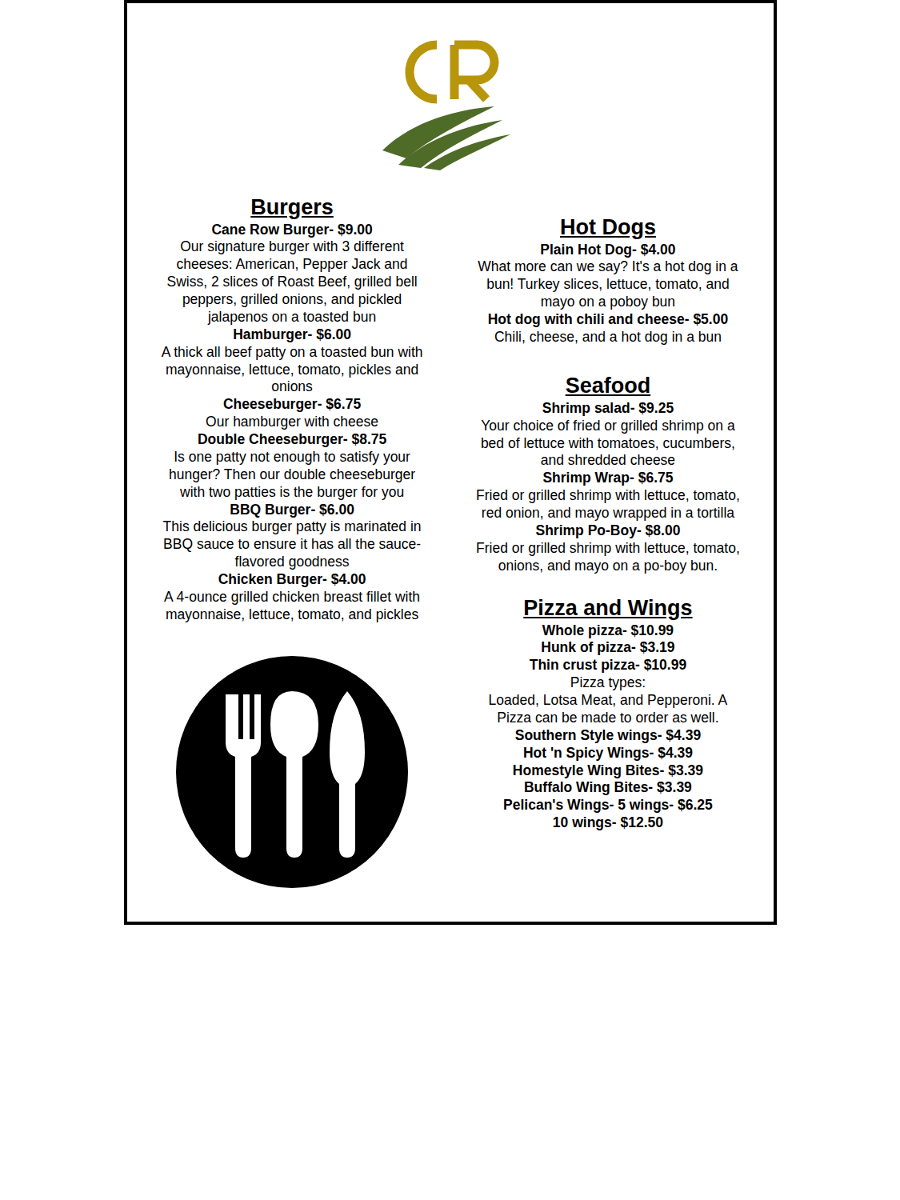Burgers
Cane Row Burger- $9.00
Our signature burger with 3 different cheeses: American, Pepper Jack and Swiss, 2 slices of Roast Beef, grilled bell peppers, grilled onions, and pickled jalapenos on a toasted bun
Hamburger- $6.00
A thick all beef patty on a toasted bun with mayonnaise, lettuce, tomato, pickles and onions
Cheeseburger- $6.75
Our hamburger with cheese
Double Cheeseburger- $8.75
Is one patty not enough to satisfy your hunger? Then our double cheeseburger with two patties is the burger for you
BBQ Burger- $6.00
This delicious burger patty is marinated in BBQ sauce to ensure it has all the sauce-flavored goodness
Chicken Burger- $4.00
A 4-ounce grilled chicken breast fillet with mayonnaise, lettuce, tomato, and pickles
Hot Dogs
Plain Hot Dog- $4.00
What more can we say? It's a hot dog in a bun! Turkey slices, lettuce, tomato, and mayo on a poboy bun
Hot dog with chili and cheese- $5.00
Chili, cheese, and a hot dog in a bun
Seafood
Shrimp salad- $9.25
Your choice of fried or grilled shrimp on a bed of lettuce with tomatoes, cucumbers, and shredded cheese
Shrimp Wrap- $6.75
Fried or grilled shrimp with lettuce, tomato, red onion, and mayo wrapped in a tortilla
Shrimp Po-Boy- $8.00
Fried or grilled shrimp with lettuce, tomato, onions, and mayo on a po-boy bun.
Pizza and Wings
Whole pizza- $10.99
Hunk of pizza- $3.19
Thin crust pizza- $10.99
Pizza types:
Loaded, Lotsa Meat, and Pepperoni. A Pizza can be made to order as well.
Southern Style wings- $4.39
Hot 'n Spicy Wings- $4.39
Homestyle Wing Bites- $3.39
Buffalo Wing Bites- $3.39
Pelican's Wings- 5 wings- $6.25
10 wings- $12.50